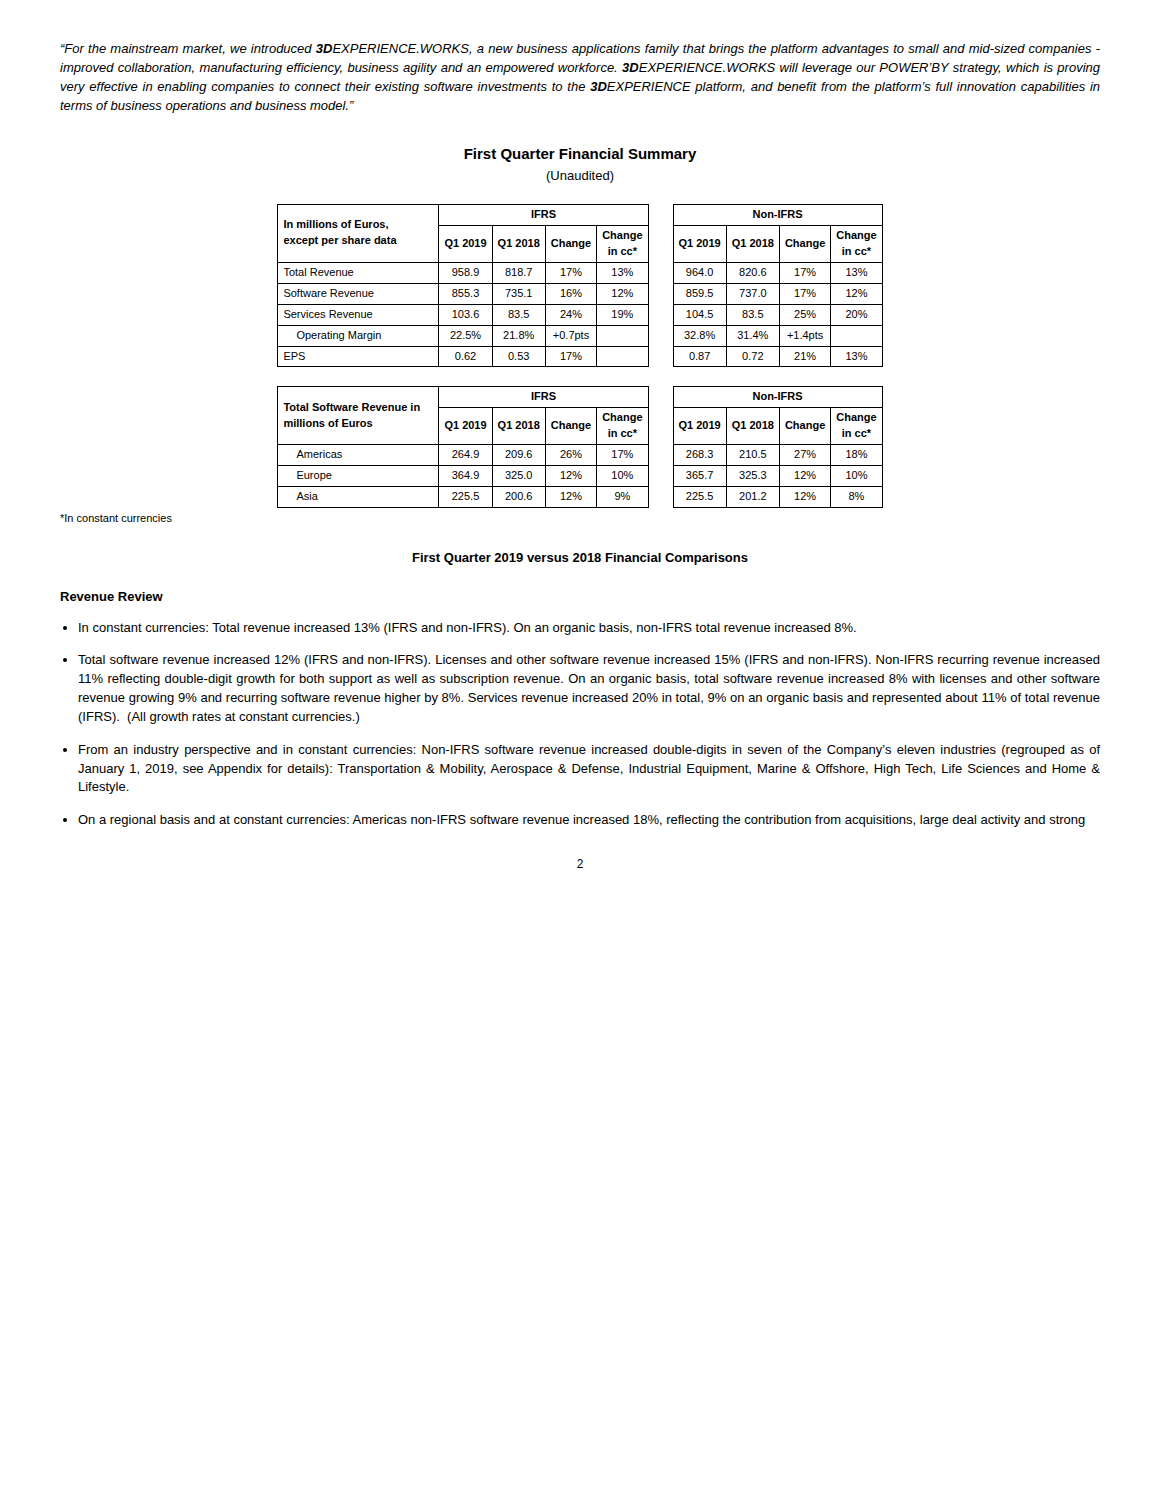“For the mainstream market, we introduced 3DEXPERIENCE.WORKS, a new business applications family that brings the platform advantages to small and mid-sized companies - improved collaboration, manufacturing efficiency, business agility and an empowered workforce. 3DEXPERIENCE.WORKS will leverage our POWER’BY strategy, which is proving very effective in enabling companies to connect their existing software investments to the 3DEXPERIENCE platform, and benefit from the platform’s full innovation capabilities in terms of business operations and business model.”
First Quarter Financial Summary
(Unaudited)
| In millions of Euros, except per share data | IFRS | | Non-IFRS |
| Q1 2019 | Q1 2018 | Change | Change in cc* | | Q1 2019 | Q1 2018 | Change | Change in cc* |
| Total Revenue | 958.9 | 818.7 | 17% | 13% | | 964.0 | 820.6 | 17% | 13% |
| Software Revenue | 855.3 | 735.1 | 16% | 12% | | 859.5 | 737.0 | 17% | 12% |
| Services Revenue | 103.6 | 83.5 | 24% | 19% | | 104.5 | 83.5 | 25% | 20% |
| Operating Margin | 22.5% | 21.8% | +0.7pts | | | 32.8% | 31.4% | +1.4pts | |
| EPS | 0.62 | 0.53 | 17% | | | 0.87 | 0.72 | 21% | 13% |
| Total Software Revenue in millions of Euros | IFRS | | Non-IFRS |
| Q1 2019 | Q1 2018 | Change | Change in cc* | | Q1 2019 | Q1 2018 | Change | Change in cc* |
| Americas | 264.9 | 209.6 | 26% | 17% | | 268.3 | 210.5 | 27% | 18% |
| Europe | 364.9 | 325.0 | 12% | 10% | | 365.7 | 325.3 | 12% | 10% |
| Asia | 225.5 | 200.6 | 12% | 9% | | 225.5 | 201.2 | 12% | 8% |
*In constant currencies
First Quarter 2019 versus 2018 Financial Comparisons
Revenue Review
In constant currencies: Total revenue increased 13% (IFRS and non-IFRS). On an organic basis, non-IFRS total revenue increased 8%.
Total software revenue increased 12% (IFRS and non-IFRS). Licenses and other software revenue increased 15% (IFRS and non-IFRS). Non-IFRS recurring revenue increased 11% reflecting double-digit growth for both support as well as subscription revenue. On an organic basis, total software revenue increased 8% with licenses and other software revenue growing 9% and recurring software revenue higher by 8%. Services revenue increased 20% in total, 9% on an organic basis and represented about 11% of total revenue (IFRS). (All growth rates at constant currencies.)
From an industry perspective and in constant currencies: Non-IFRS software revenue increased double-digits in seven of the Company’s eleven industries (regrouped as of January 1, 2019, see Appendix for details): Transportation & Mobility, Aerospace & Defense, Industrial Equipment, Marine & Offshore, High Tech, Life Sciences and Home & Lifestyle.
On a regional basis and at constant currencies: Americas non-IFRS software revenue increased 18%, reflecting the contribution from acquisitions, large deal activity and strong
2